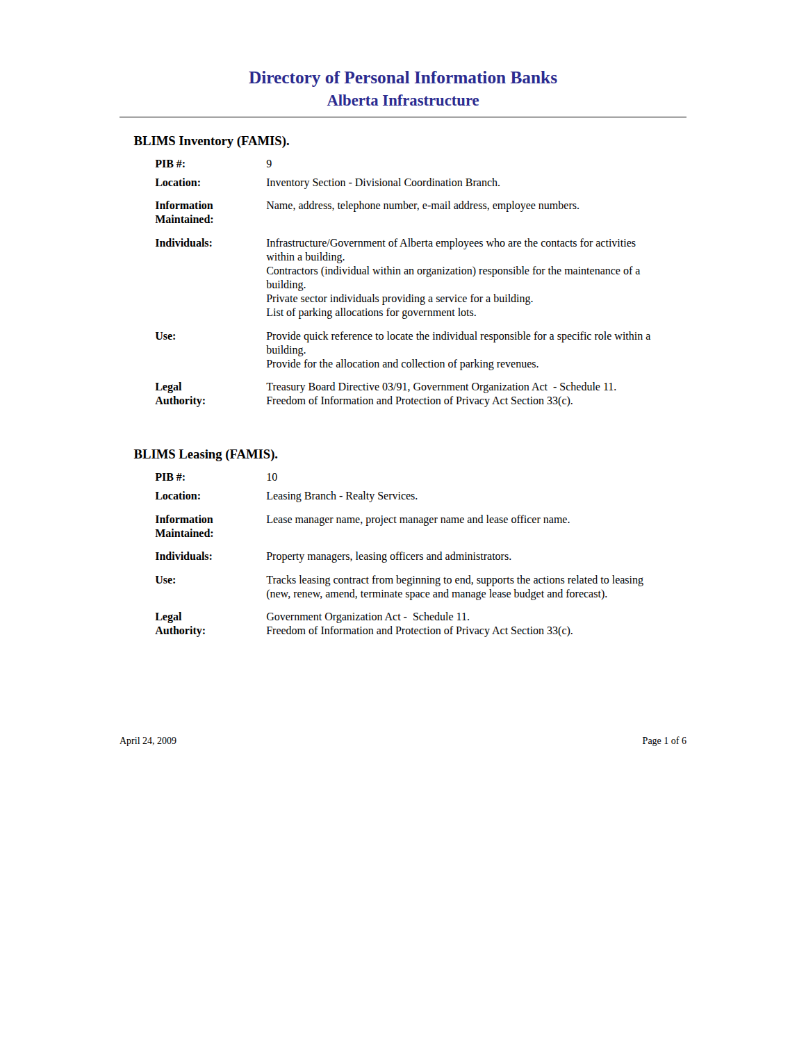Directory of Personal Information Banks
Alberta Infrastructure
BLIMS Inventory (FAMIS).
| PIB #: | 9 |
| Location: | Inventory Section - Divisional Coordination Branch. |
| Information Maintained: | Name, address, telephone number, e-mail address, employee numbers. |
| Individuals: | Infrastructure/Government of Alberta employees who are the contacts for activities within a building. Contractors (individual within an organization) responsible for the maintenance of a building. Private sector individuals providing a service for a building. List of parking allocations for government lots. |
| Use: | Provide quick reference to locate the individual responsible for a specific role within a building. Provide for the allocation and collection of parking revenues. |
| Legal Authority: | Treasury Board Directive 03/91, Government Organization Act - Schedule 11. Freedom of Information and Protection of Privacy Act Section 33(c). |
BLIMS Leasing (FAMIS).
| PIB #: | 10 |
| Location: | Leasing Branch - Realty Services. |
| Information Maintained: | Lease manager name, project manager name and lease officer name. |
| Individuals: | Property managers, leasing officers and administrators. |
| Use: | Tracks leasing contract from beginning to end, supports the actions related to leasing (new, renew, amend, terminate space and manage lease budget and forecast). |
| Legal Authority: | Government Organization Act - Schedule 11. Freedom of Information and Protection of Privacy Act Section 33(c). |
April 24, 2009 Page 1 of 6